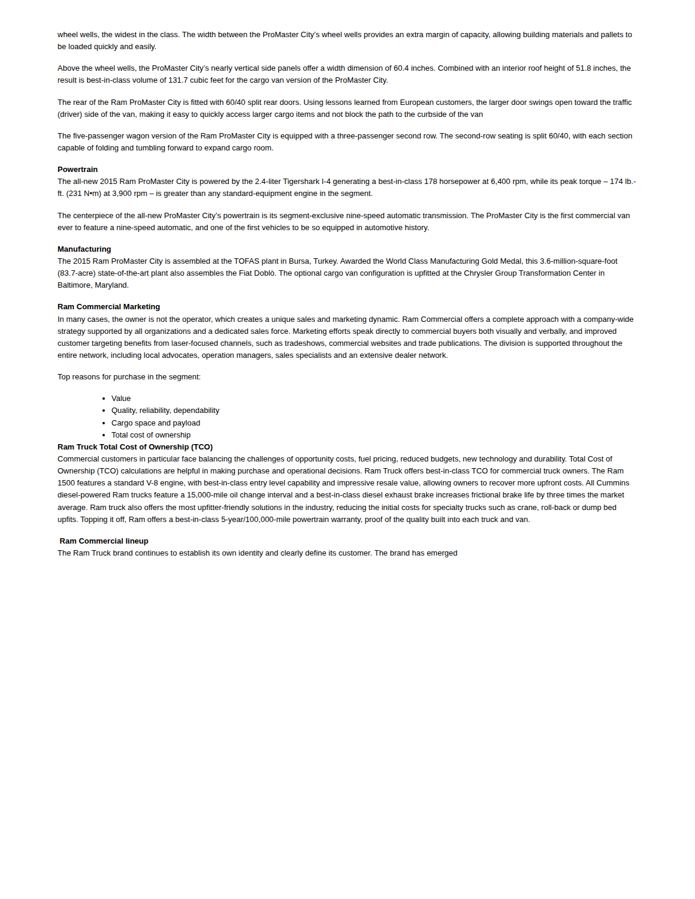wheel wells, the widest in the class. The width between the ProMaster City’s wheel wells provides an extra margin of capacity, allowing building materials and pallets to be loaded quickly and easily.
Above the wheel wells, the ProMaster City’s nearly vertical side panels offer a width dimension of 60.4 inches. Combined with an interior roof height of 51.8 inches, the result is best-in-class volume of 131.7 cubic feet for the cargo van version of the ProMaster City.
The rear of the Ram ProMaster City is fitted with 60/40 split rear doors. Using lessons learned from European customers, the larger door swings open toward the traffic (driver) side of the van, making it easy to quickly access larger cargo items and not block the path to the curbside of the van
The five-passenger wagon version of the Ram ProMaster City is equipped with a three-passenger second row. The second-row seating is split 60/40, with each section capable of folding and tumbling forward to expand cargo room.
Powertrain
The all-new 2015 Ram ProMaster City is powered by the 2.4-liter Tigershark I-4 generating a best-in-class 178 horsepower at 6,400 rpm, while its peak torque – 174 lb.-ft. (231 N•m) at 3,900 rpm – is greater than any standard-equipment engine in the segment.
The centerpiece of the all-new ProMaster City’s powertrain is its segment-exclusive nine-speed automatic transmission. The ProMaster City is the first commercial van ever to feature a nine-speed automatic, and one of the first vehicles to be so equipped in automotive history.
Manufacturing
The 2015 Ram ProMaster City is assembled at the TOFAS plant in Bursa, Turkey. Awarded the World Class Manufacturing Gold Medal, this 3.6-million-square-foot (83.7-acre) state-of-the-art plant also assembles the Fiat Doblò. The optional cargo van configuration is upfitted at the Chrysler Group Transformation Center in Baltimore, Maryland.
Ram Commercial Marketing
In many cases, the owner is not the operator, which creates a unique sales and marketing dynamic. Ram Commercial offers a complete approach with a company-wide strategy supported by all organizations and a dedicated sales force. Marketing efforts speak directly to commercial buyers both visually and verbally, and improved customer targeting benefits from laser-focused channels, such as tradeshows, commercial websites and trade publications. The division is supported throughout the entire network, including local advocates, operation managers, sales specialists and an extensive dealer network.
Top reasons for purchase in the segment:
Value
Quality, reliability, dependability
Cargo space and payload
Total cost of ownership
Ram Truck Total Cost of Ownership (TCO)
Commercial customers in particular face balancing the challenges of opportunity costs, fuel pricing, reduced budgets, new technology and durability. Total Cost of Ownership (TCO) calculations are helpful in making purchase and operational decisions. Ram Truck offers best-in-class TCO for commercial truck owners. The Ram 1500 features a standard V-8 engine, with best-in-class entry level capability and impressive resale value, allowing owners to recover more upfront costs. All Cummins diesel-powered Ram trucks feature a 15,000-mile oil change interval and a best-in-class diesel exhaust brake increases frictional brake life by three times the market average. Ram truck also offers the most upfitter-friendly solutions in the industry, reducing the initial costs for specialty trucks such as crane, roll-back or dump bed upfits. Topping it off, Ram offers a best-in-class 5-year/100,000-mile powertrain warranty, proof of the quality built into each truck and van.
Ram Commercial lineup
The Ram Truck brand continues to establish its own identity and clearly define its customer. The brand has emerged